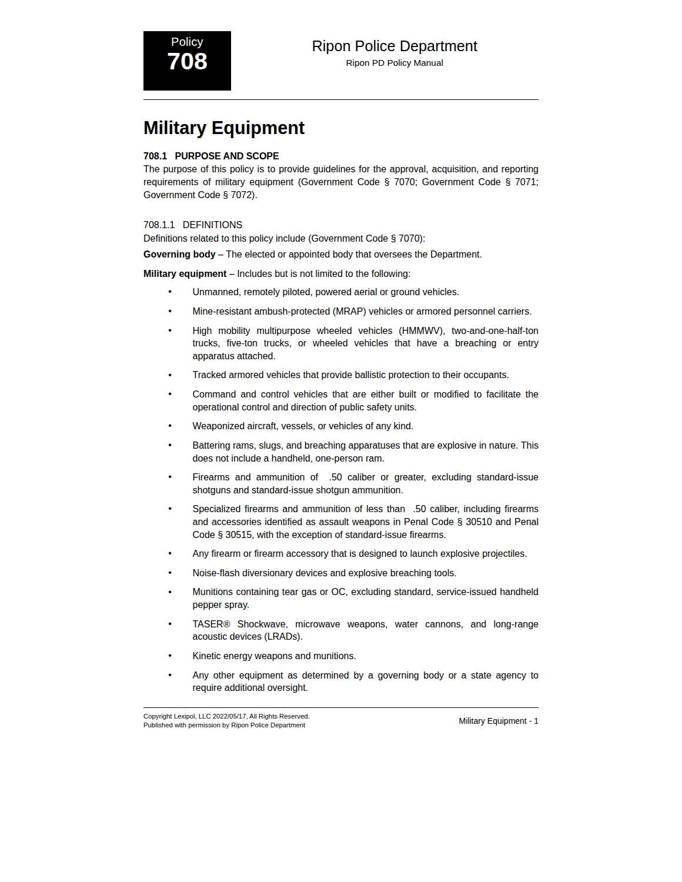Policy
708
Ripon Police Department
Ripon PD Policy Manual
Military Equipment
708.1 PURPOSE AND SCOPE
The purpose of this policy is to provide guidelines for the approval, acquisition, and reporting requirements of military equipment (Government Code § 7070; Government Code § 7071; Government Code § 7072).
708.1.1 DEFINITIONS
Definitions related to this policy include (Government Code § 7070):
Governing body – The elected or appointed body that oversees the Department.
Military equipment – Includes but is not limited to the following:
Unmanned, remotely piloted, powered aerial or ground vehicles.
Mine-resistant ambush-protected (MRAP) vehicles or armored personnel carriers.
High mobility multipurpose wheeled vehicles (HMMWV), two-and-one-half-ton trucks, five-ton trucks, or wheeled vehicles that have a breaching or entry apparatus attached.
Tracked armored vehicles that provide ballistic protection to their occupants.
Command and control vehicles that are either built or modified to facilitate the operational control and direction of public safety units.
Weaponized aircraft, vessels, or vehicles of any kind.
Battering rams, slugs, and breaching apparatuses that are explosive in nature. This does not include a handheld, one-person ram.
Firearms and ammunition of .50 caliber or greater, excluding standard-issue shotguns and standard-issue shotgun ammunition.
Specialized firearms and ammunition of less than .50 caliber, including firearms and accessories identified as assault weapons in Penal Code § 30510 and Penal Code § 30515, with the exception of standard-issue firearms.
Any firearm or firearm accessory that is designed to launch explosive projectiles.
Noise-flash diversionary devices and explosive breaching tools.
Munitions containing tear gas or OC, excluding standard, service-issued handheld pepper spray.
TASER® Shockwave, microwave weapons, water cannons, and long-range acoustic devices (LRADs).
Kinetic energy weapons and munitions.
Any other equipment as determined by a governing body or a state agency to require additional oversight.
Copyright Lexipol, LLC 2022/05/17, All Rights Reserved.
Published with permission by Ripon Police Department
Military Equipment - 1